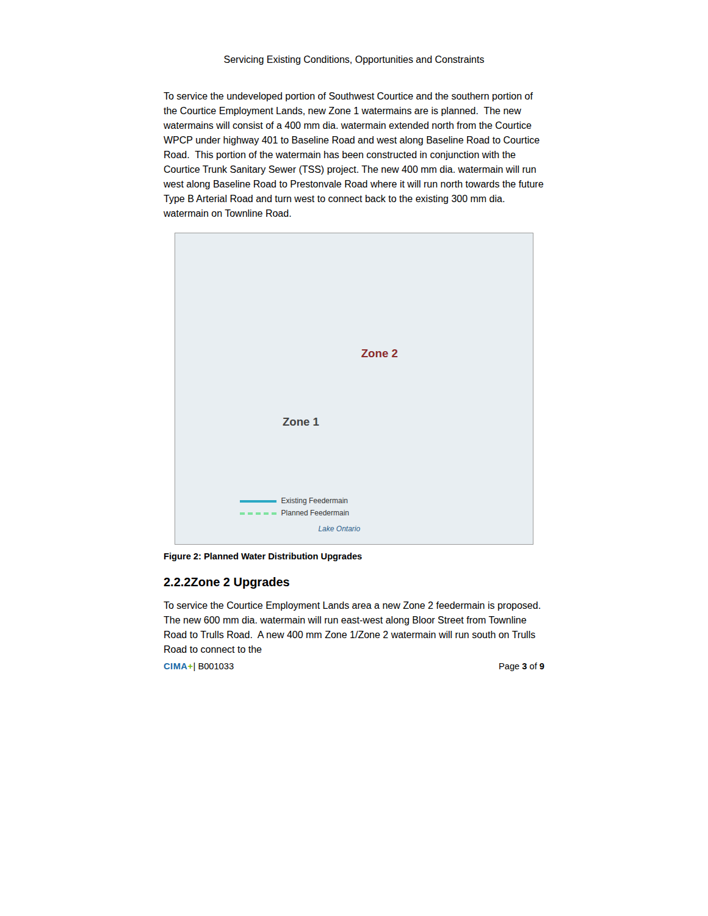Servicing Existing Conditions, Opportunities and Constraints
To service the undeveloped portion of Southwest Courtice and the southern portion of the Courtice Employment Lands, new Zone 1 watermains are is planned. The new watermains will consist of a 400 mm dia. watermain extended north from the Courtice WPCP under highway 401 to Baseline Road and west along Baseline Road to Courtice Road. This portion of the watermain has been constructed in conjunction with the Courtice Trunk Sanitary Sewer (TSS) project. The new 400 mm dia. watermain will run west along Baseline Road to Prestonvale Road where it will run north towards the future Type B Arterial Road and turn west to connect back to the existing 300 mm dia. watermain on Townline Road.
Zone 1 Zone 2
Existing Feedermain
Planned Feedermain
Lake Ontario
Figure 2: Planned Water Distribution Upgrades
2.2.2 Zone 2 Upgrades
To service the Courtice Employment Lands area a new Zone 2 feedermain is proposed. The new 600 mm dia. watermain will run east-west along Bloor Street from Townline Road to Trulls Road. A new 400 mm Zone 1/Zone 2 watermain will run south on Trulls Road to connect to the
CIMA+| B001033 Page 3 of 9